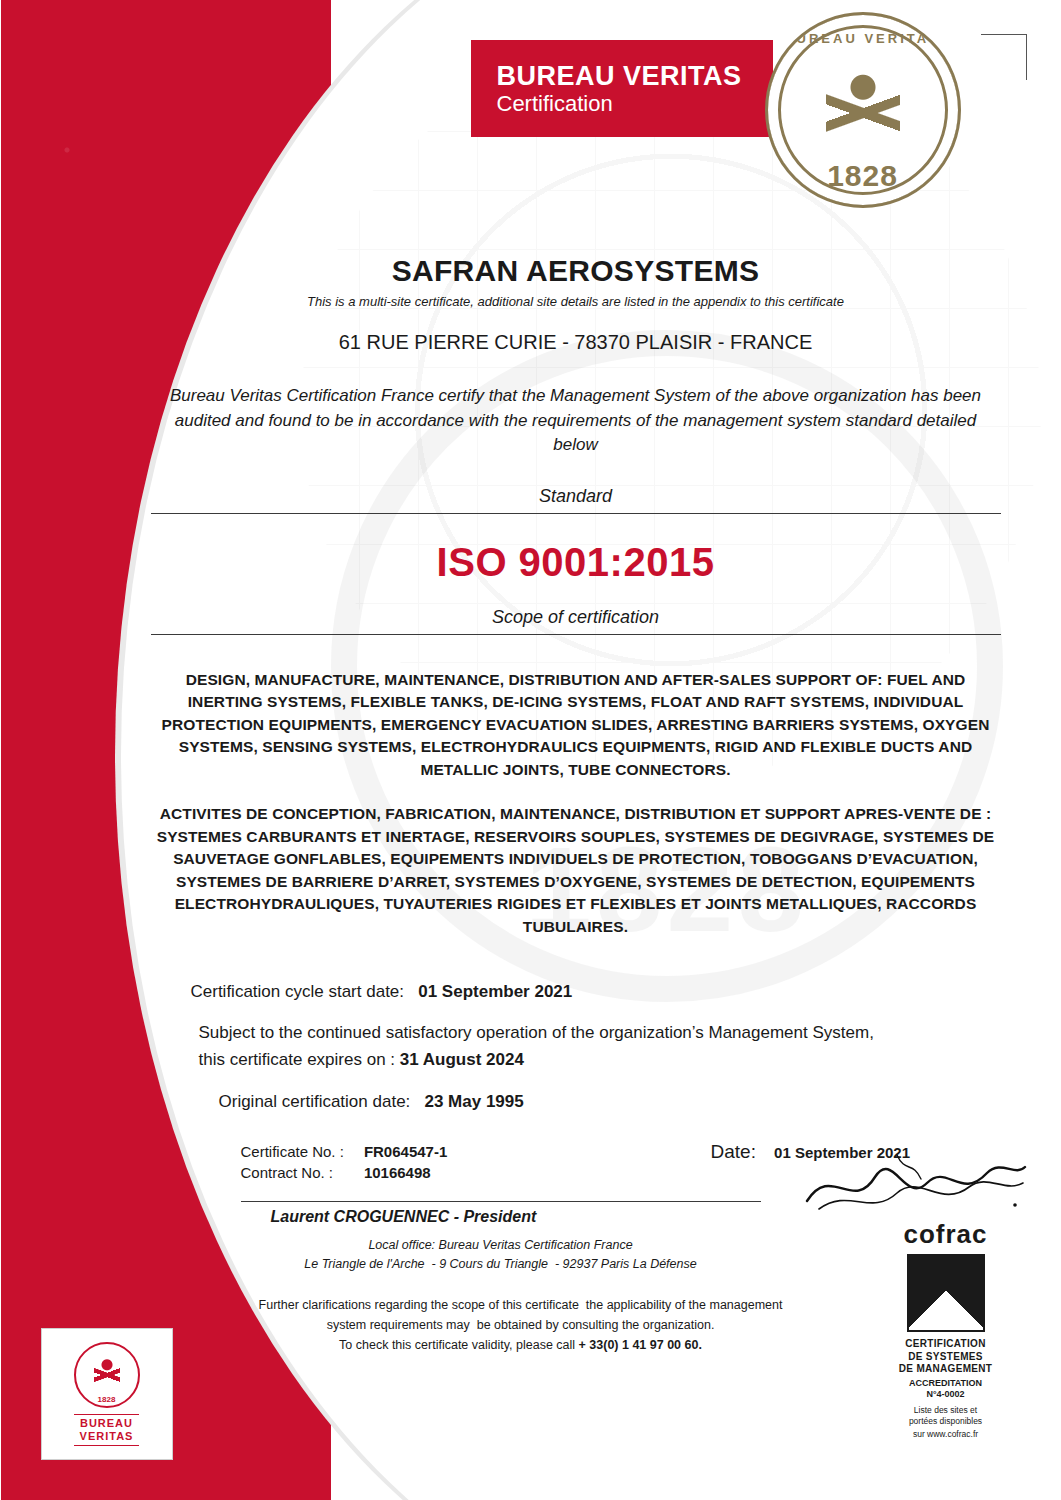BUREAU VERITAS
Certification
BUREAU VERITAS
1828
SAFRAN AEROSYSTEMS
This is a multi-site certificate, additional site details are listed in the appendix to this certificate
61 RUE PIERRE CURIE - 78370 PLAISIR - FRANCE
Bureau Veritas Certification France certify that the Management System of the above organization has been audited and found to be in accordance with the requirements of the management system standard detailed below
Standard
ISO 9001:2015
Scope of certification
DESIGN, MANUFACTURE, MAINTENANCE, DISTRIBUTION AND AFTER-SALES SUPPORT OF: FUEL AND INERTING SYSTEMS, FLEXIBLE TANKS, DE-ICING SYSTEMS, FLOAT AND RAFT SYSTEMS, INDIVIDUAL PROTECTION EQUIPMENTS, EMERGENCY EVACUATION SLIDES, ARRESTING BARRIERS SYSTEMS, OXYGEN SYSTEMS, SENSING SYSTEMS, ELECTROHYDRAULICS EQUIPMENTS, RIGID AND FLEXIBLE DUCTS AND METALLIC JOINTS, TUBE CONNECTORS.
ACTIVITES DE CONCEPTION, FABRICATION, MAINTENANCE, DISTRIBUTION ET SUPPORT APRES-VENTE DE : SYSTEMES CARBURANTS ET INERTAGE, RESERVOIRS SOUPLES, SYSTEMES DE DEGIVRAGE, SYSTEMES DE SAUVETAGE GONFLABLES, EQUIPEMENTS INDIVIDUELS DE PROTECTION, TOBOGGANS D’EVACUATION, SYSTEMES DE BARRIERE D’ARRET, SYSTEMES D’OXYGENE, SYSTEMES DE DETECTION, EQUIPEMENTS ELECTROHYDRAULIQUES, TUYAUTERIES RIGIDES ET FLEXIBLES ET JOINTS METALLIQUES, RACCORDS TUBULAIRES.
Certification cycle start date: 01 September 2021
Subject to the continued satisfactory operation of the organization’s Management System,
this certificate expires on : 31 August 2024
Original certification date: 23 May 1995
| Certificate No. : | FR064547-1 |
| Contract No. : | 10166498 |
Date: 01 September 2021
Laurent CROGUENNEC - President
Local office: Bureau Veritas Certification France
Le Triangle de l'Arche - 9 Cours du Triangle - 92937 Paris La Défense
Further clarifications regarding the scope of this certificate the applicability of the management system requirements may be obtained by consulting the organization.
To check this certificate validity, please call + 33(0) 1 41 97 00 60.
cofrac
CERTIFICATION
DE SYSTEMES
DE MANAGEMENT
ACCREDITATION
N°4-0002
Liste des sites et
portées disponibles
sur www.cofrac.fr
1828
BUREAU
VERITAS